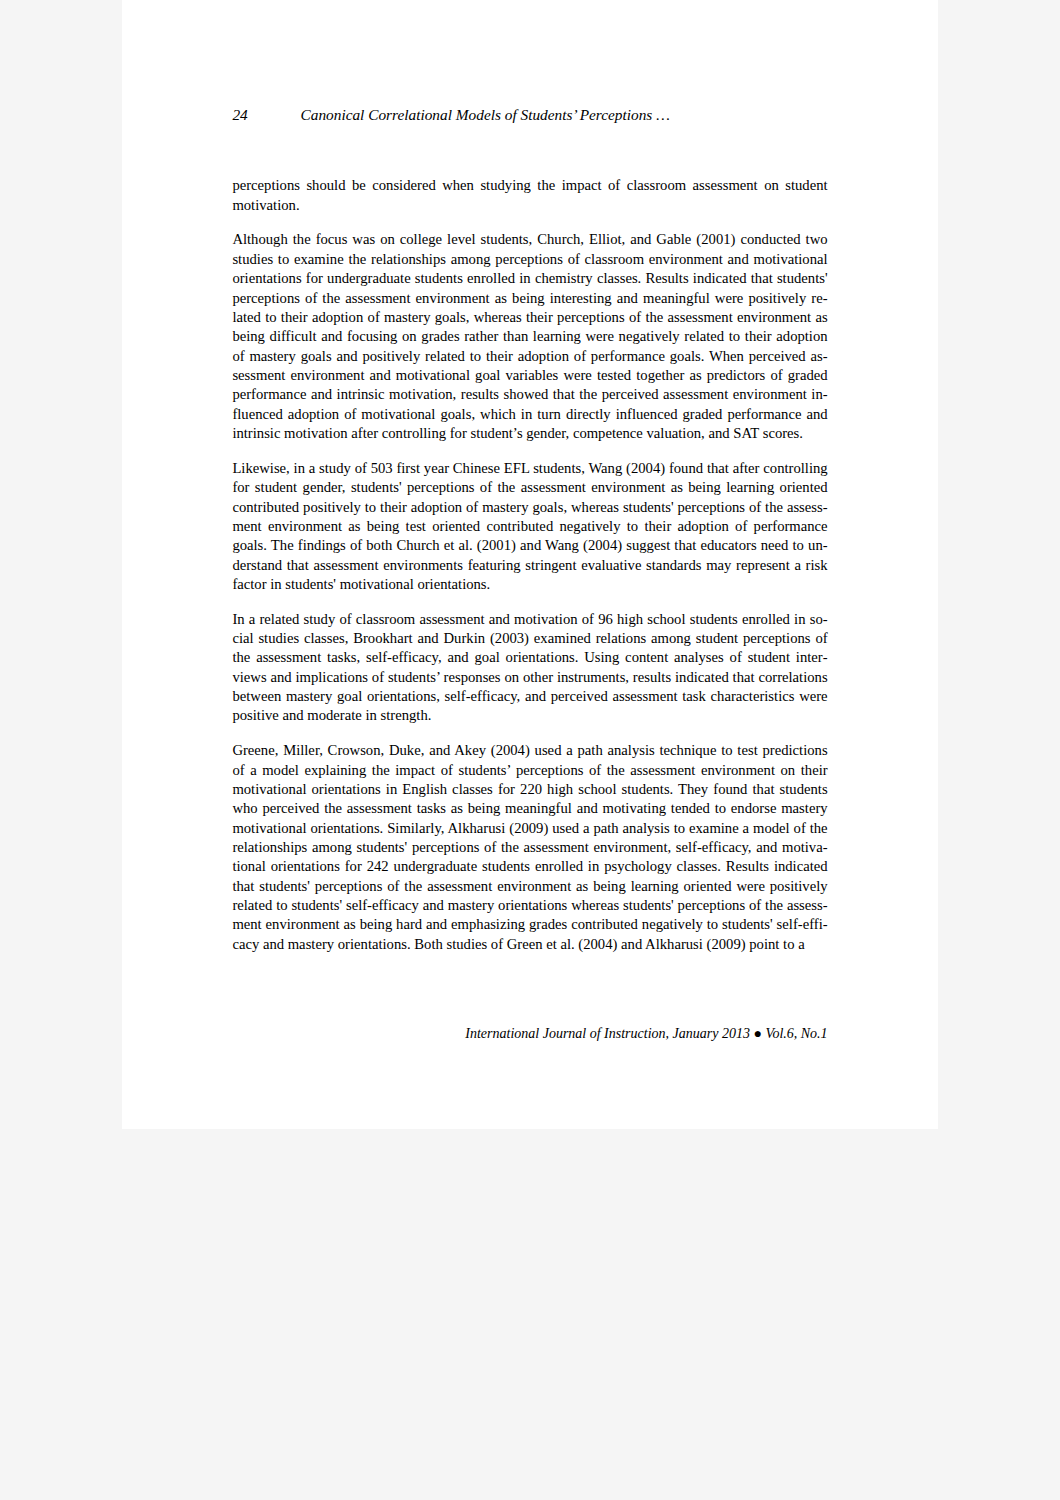24 Canonical Correlational Models of Students’ Perceptions …
perceptions should be considered when studying the impact of classroom assessment on student motivation.
Although the focus was on college level students, Church, Elliot, and Gable (2001) conducted two studies to examine the relationships among perceptions of classroom environment and motivational orientations for undergraduate students enrolled in chemistry classes. Results indicated that students' perceptions of the assessment environment as being interesting and meaningful were positively related to their adoption of mastery goals, whereas their perceptions of the assessment environment as being difficult and focusing on grades rather than learning were negatively related to their adoption of mastery goals and positively related to their adoption of performance goals. When perceived assessment environment and motivational goal variables were tested together as predictors of graded performance and intrinsic motivation, results showed that the perceived assessment environment influenced adoption of motivational goals, which in turn directly influenced graded performance and intrinsic motivation after controlling for student’s gender, competence valuation, and SAT scores.
Likewise, in a study of 503 first year Chinese EFL students, Wang (2004) found that after controlling for student gender, students' perceptions of the assessment environment as being learning oriented contributed positively to their adoption of mastery goals, whereas students' perceptions of the assessment environment as being test oriented contributed negatively to their adoption of performance goals. The findings of both Church et al. (2001) and Wang (2004) suggest that educators need to understand that assessment environments featuring stringent evaluative standards may represent a risk factor in students' motivational orientations.
In a related study of classroom assessment and motivation of 96 high school students enrolled in social studies classes, Brookhart and Durkin (2003) examined relations among student perceptions of the assessment tasks, self-efficacy, and goal orientations. Using content analyses of student interviews and implications of students’ responses on other instruments, results indicated that correlations between mastery goal orientations, self-efficacy, and perceived assessment task characteristics were positive and moderate in strength.
Greene, Miller, Crowson, Duke, and Akey (2004) used a path analysis technique to test predictions of a model explaining the impact of students’ perceptions of the assessment environment on their motivational orientations in English classes for 220 high school students. They found that students who perceived the assessment tasks as being meaningful and motivating tended to endorse mastery motivational orientations. Similarly, Alkharusi (2009) used a path analysis to examine a model of the relationships among students' perceptions of the assessment environment, self-efficacy, and motivational orientations for 242 undergraduate students enrolled in psychology classes. Results indicated that students' perceptions of the assessment environment as being learning oriented were positively related to students' self-efficacy and mastery orientations whereas students' perceptions of the assessment environment as being hard and emphasizing grades contributed negatively to students' self-efficacy and mastery orientations. Both studies of Green et al. (2004) and Alkharusi (2009) point to a
International Journal of Instruction, January 2013 ● Vol.6, No.1